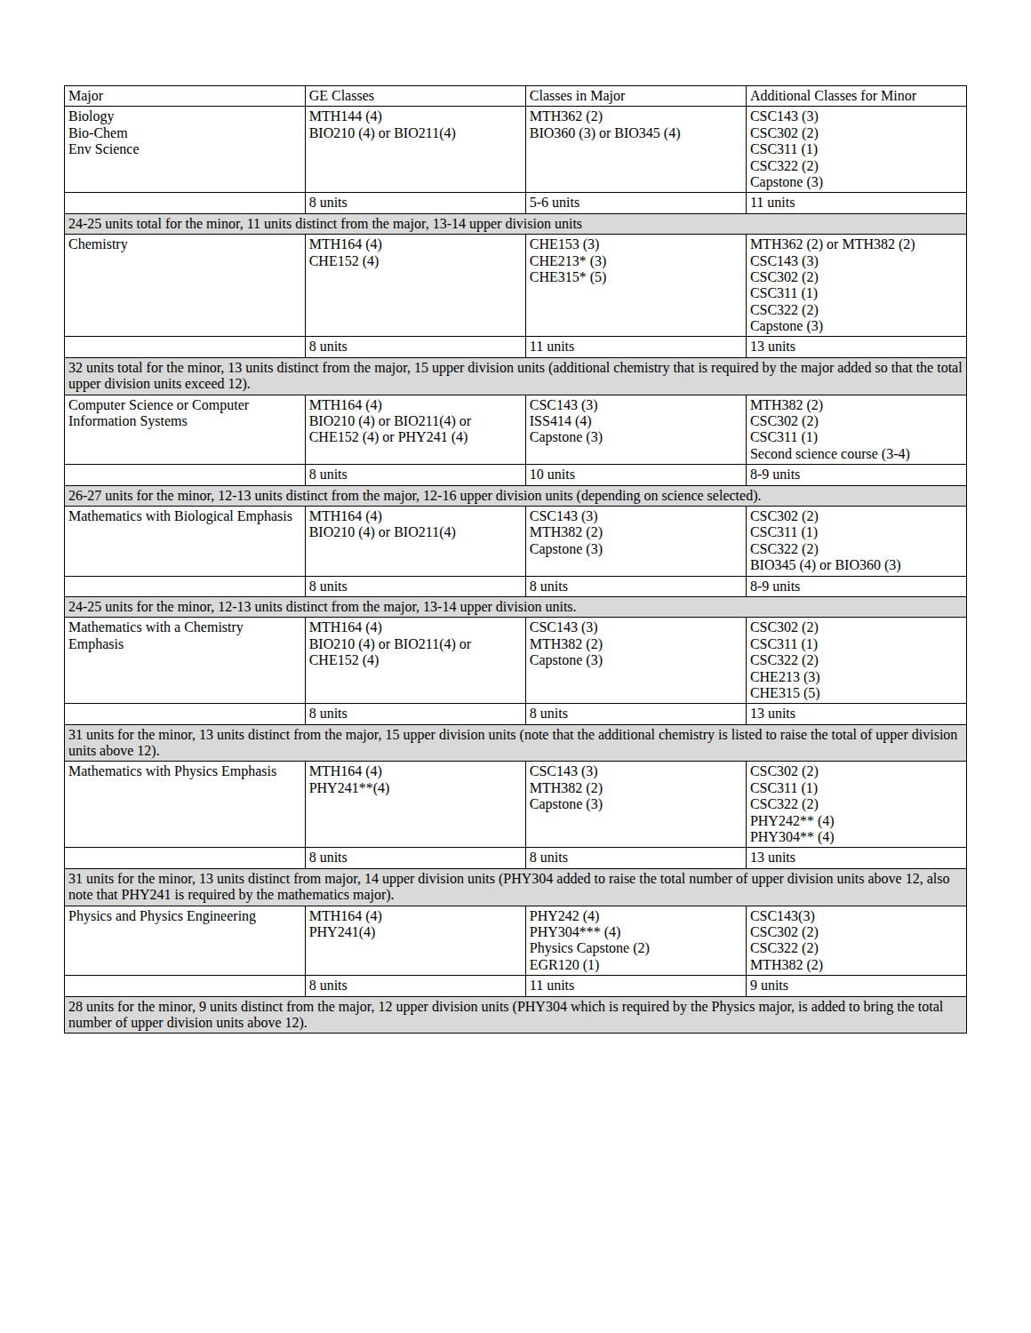| Major | GE Classes | Classes in Major | Additional Classes for Minor |
| --- | --- | --- | --- |
| Biology Bio-Chem Env Science | MTH144 (4) BIO210 (4) or BIO211(4) | MTH362 (2) BIO360 (3) or BIO345 (4) | CSC143 (3) CSC302 (2) CSC311 (1) CSC322 (2) Capstone (3) |
| | 8 units | 5-6 units | 11 units |
| 24-25 units total for the minor, 11 units distinct from the major, 13-14 upper division units |
| Chemistry | MTH164 (4) CHE152 (4) | CHE153 (3) CHE213* (3) CHE315* (5) | MTH362 (2) or MTH382 (2) CSC143 (3) CSC302 (2) CSC311 (1) CSC322 (2) Capstone (3) |
| | 8 units | 11 units | 13 units |
| 32 units total for the minor, 13 units distinct from the major, 15 upper division units (additional chemistry that is required by the major added so that the total upper division units exceed 12). |
| Computer Science or Computer Information Systems | MTH164 (4) BIO210 (4) or BIO211(4) or CHE152 (4) or PHY241 (4) | CSC143 (3) ISS414 (4) Capstone (3) | MTH382 (2) CSC302 (2) CSC311 (1) Second science course (3-4) |
| | 8 units | 10 units | 8-9 units |
| 26-27 units for the minor, 12-13 units distinct from the major, 12-16 upper division units (depending on science selected). |
| Mathematics with Biological Emphasis | MTH164 (4) BIO210 (4) or BIO211(4) | CSC143 (3) MTH382 (2) Capstone (3) | CSC302 (2) CSC311 (1) CSC322 (2) BIO345 (4) or BIO360 (3) |
| | 8 units | 8 units | 8-9 units |
| 24-25 units for the minor, 12-13 units distinct from the major, 13-14 upper division units. |
| Mathematics with a Chemistry Emphasis | MTH164 (4) BIO210 (4) or BIO211(4) or CHE152 (4) | CSC143 (3) MTH382 (2) Capstone (3) | CSC302 (2) CSC311 (1) CSC322 (2) CHE213 (3) CHE315 (5) |
| | 8 units | 8 units | 13 units |
| 31 units for the minor, 13 units distinct from the major, 15 upper division units (note that the additional chemistry is listed to raise the total of upper division units above 12). |
| Mathematics with Physics Emphasis | MTH164 (4) PHY241**(4) | CSC143 (3) MTH382 (2) Capstone (3) | CSC302 (2) CSC311 (1) CSC322 (2) PHY242** (4) PHY304** (4) |
| | 8 units | 8 units | 13 units |
| 31 units for the minor, 13 units distinct from major, 14 upper division units (PHY304 added to raise the total number of upper division units above 12, also note that PHY241 is required by the mathematics major). |
| Physics and Physics Engineering | MTH164 (4) PHY241(4) | PHY242 (4) PHY304*** (4) Physics Capstone (2) EGR120 (1) | CSC143(3) CSC302 (2) CSC322 (2) MTH382 (2) |
| | 8 units | 11 units | 9 units |
| 28 units for the minor, 9 units distinct from the major, 12 upper division units (PHY304 which is required by the Physics major, is added to bring the total number of upper division units above 12). |